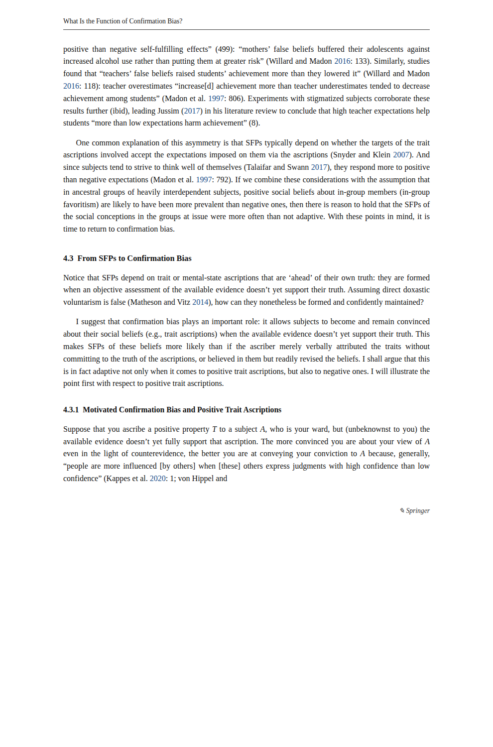What Is the Function of Confirmation Bias?
positive than negative self-fulfilling effects” (499): “mothers’ false beliefs buffered their adolescents against increased alcohol use rather than putting them at greater risk” (Willard and Madon 2016: 133). Similarly, studies found that “teachers’ false beliefs raised students’ achievement more than they lowered it” (Willard and Madon 2016: 118): teacher overestimates “increase[d] achievement more than teacher underestimates tended to decrease achievement among students” (Madon et al. 1997: 806). Experiments with stigmatized subjects corroborate these results further (ibid), leading Jussim (2017) in his literature review to conclude that high teacher expectations help students “more than low expectations harm achievement” (8).
One common explanation of this asymmetry is that SFPs typically depend on whether the targets of the trait ascriptions involved accept the expectations imposed on them via the ascriptions (Snyder and Klein 2007). And since subjects tend to strive to think well of themselves (Talaifar and Swann 2017), they respond more to positive than negative expectations (Madon et al. 1997: 792). If we combine these considerations with the assumption that in ancestral groups of heavily interdependent subjects, positive social beliefs about in-group members (in-group favoritism) are likely to have been more prevalent than negative ones, then there is reason to hold that the SFPs of the social conceptions in the groups at issue were more often than not adaptive. With these points in mind, it is time to return to confirmation bias.
4.3 From SFPs to Confirmation Bias
Notice that SFPs depend on trait or mental-state ascriptions that are ‘ahead’ of their own truth: they are formed when an objective assessment of the available evidence doesn’t yet support their truth. Assuming direct doxastic voluntarism is false (Matheson and Vitz 2014), how can they nonetheless be formed and confidently maintained?
I suggest that confirmation bias plays an important role: it allows subjects to become and remain convinced about their social beliefs (e.g., trait ascriptions) when the available evidence doesn’t yet support their truth. This makes SFPs of these beliefs more likely than if the ascriber merely verbally attributed the traits without committing to the truth of the ascriptions, or believed in them but readily revised the beliefs. I shall argue that this is in fact adaptive not only when it comes to positive trait ascriptions, but also to negative ones. I will illustrate the point first with respect to positive trait ascriptions.
4.3.1 Motivated Confirmation Bias and Positive Trait Ascriptions
Suppose that you ascribe a positive property T to a subject A, who is your ward, but (unbeknownst to you) the available evidence doesn’t yet fully support that ascription. The more convinced you are about your view of A even in the light of counterevidence, the better you are at conveying your conviction to A because, generally, “people are more influenced [by others] when [these] others express judgments with high confidence than low confidence” (Kappes et al. 2020: 1; von Hippel and
✎ Springer